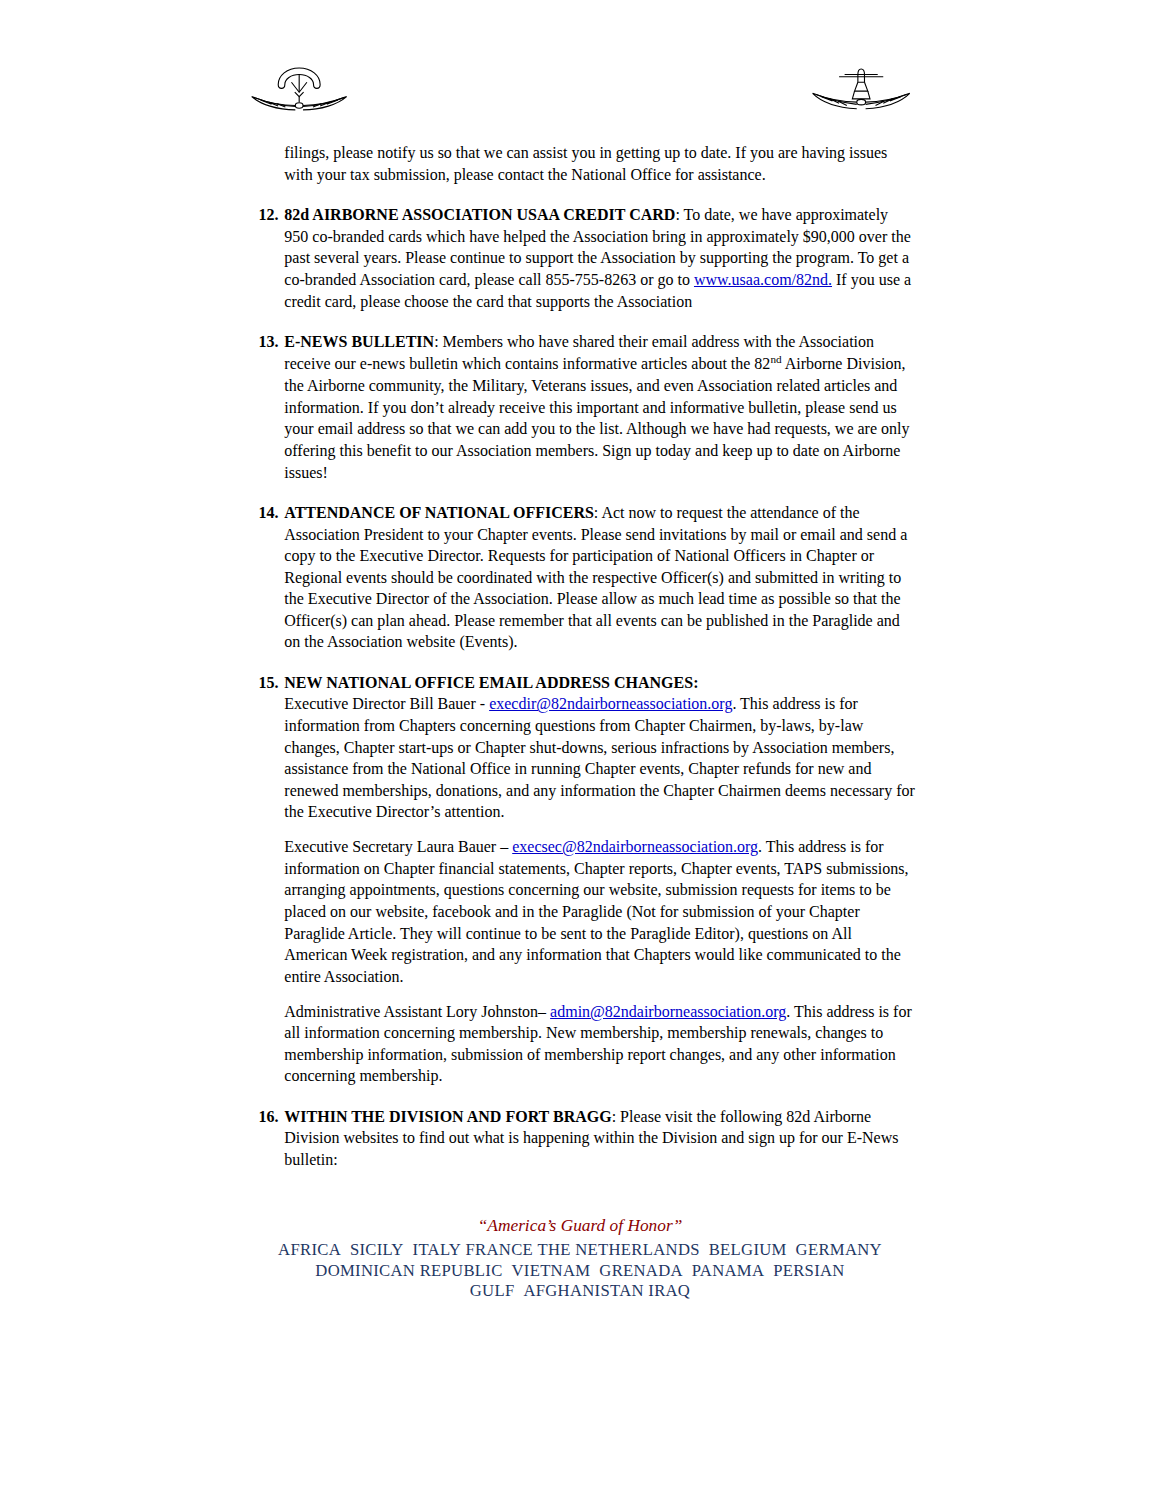filings, please notify us so that we can assist you in getting up to date. If you are having issues with your tax submission, please contact the National Office for assistance.
12. 82d AIRBORNE ASSOCIATION USAA CREDIT CARD: To date, we have approximately 950 co-branded cards which have helped the Association bring in approximately $90,000 over the past several years. Please continue to support the Association by supporting the program. To get a co-branded Association card, please call 855-755-8263 or go to www.usaa.com/82nd. If you use a credit card, please choose the card that supports the Association
13. E-NEWS BULLETIN: Members who have shared their email address with the Association receive our e-news bulletin which contains informative articles about the 82nd Airborne Division, the Airborne community, the Military, Veterans issues, and even Association related articles and information. If you don’t already receive this important and informative bulletin, please send us your email address so that we can add you to the list. Although we have had requests, we are only offering this benefit to our Association members. Sign up today and keep up to date on Airborne issues!
14. ATTENDANCE OF NATIONAL OFFICERS: Act now to request the attendance of the Association President to your Chapter events. Please send invitations by mail or email and send a copy to the Executive Director. Requests for participation of National Officers in Chapter or Regional events should be coordinated with the respective Officer(s) and submitted in writing to the Executive Director of the Association. Please allow as much lead time as possible so that the Officer(s) can plan ahead. Please remember that all events can be published in the Paraglide and on the Association website (Events).
15. NEW NATIONAL OFFICE EMAIL ADDRESS CHANGES:
Executive Director Bill Bauer - execdir@82ndairborneassociation.org. This address is for information from Chapters concerning questions from Chapter Chairmen, by-laws, by-law changes, Chapter start-ups or Chapter shut-downs, serious infractions by Association members, assistance from the National Office in running Chapter events, Chapter refunds for new and renewed memberships, donations, and any information the Chapter Chairmen deems necessary for the Executive Director’s attention.
Executive Secretary Laura Bauer – execsec@82ndairborneassociation.org. This address is for information on Chapter financial statements, Chapter reports, Chapter events, TAPS submissions, arranging appointments, questions concerning our website, submission requests for items to be placed on our website, facebook and in the Paraglide (Not for submission of your Chapter Paraglide Article. They will continue to be sent to the Paraglide Editor), questions on All American Week registration, and any information that Chapters would like communicated to the entire Association.
Administrative Assistant Lory Johnston– admin@82ndairborneassociation.org. This address is for all information concerning membership. New membership, membership renewals, changes to membership information, submission of membership report changes, and any other information concerning membership.
16. WITHIN THE DIVISION AND FORT BRAGG: Please visit the following 82d Airborne Division websites to find out what is happening within the Division and sign up for our E-News bulletin:
“America’s Guard of Honor”
AFRICA SICILY ITALY FRANCE THE NETHERLANDS BELGIUM GERMANY
DOMINICAN REPUBLIC VIETNAM GRENADA PANAMA PERSIAN GULF AFGHANISTAN IRAQ